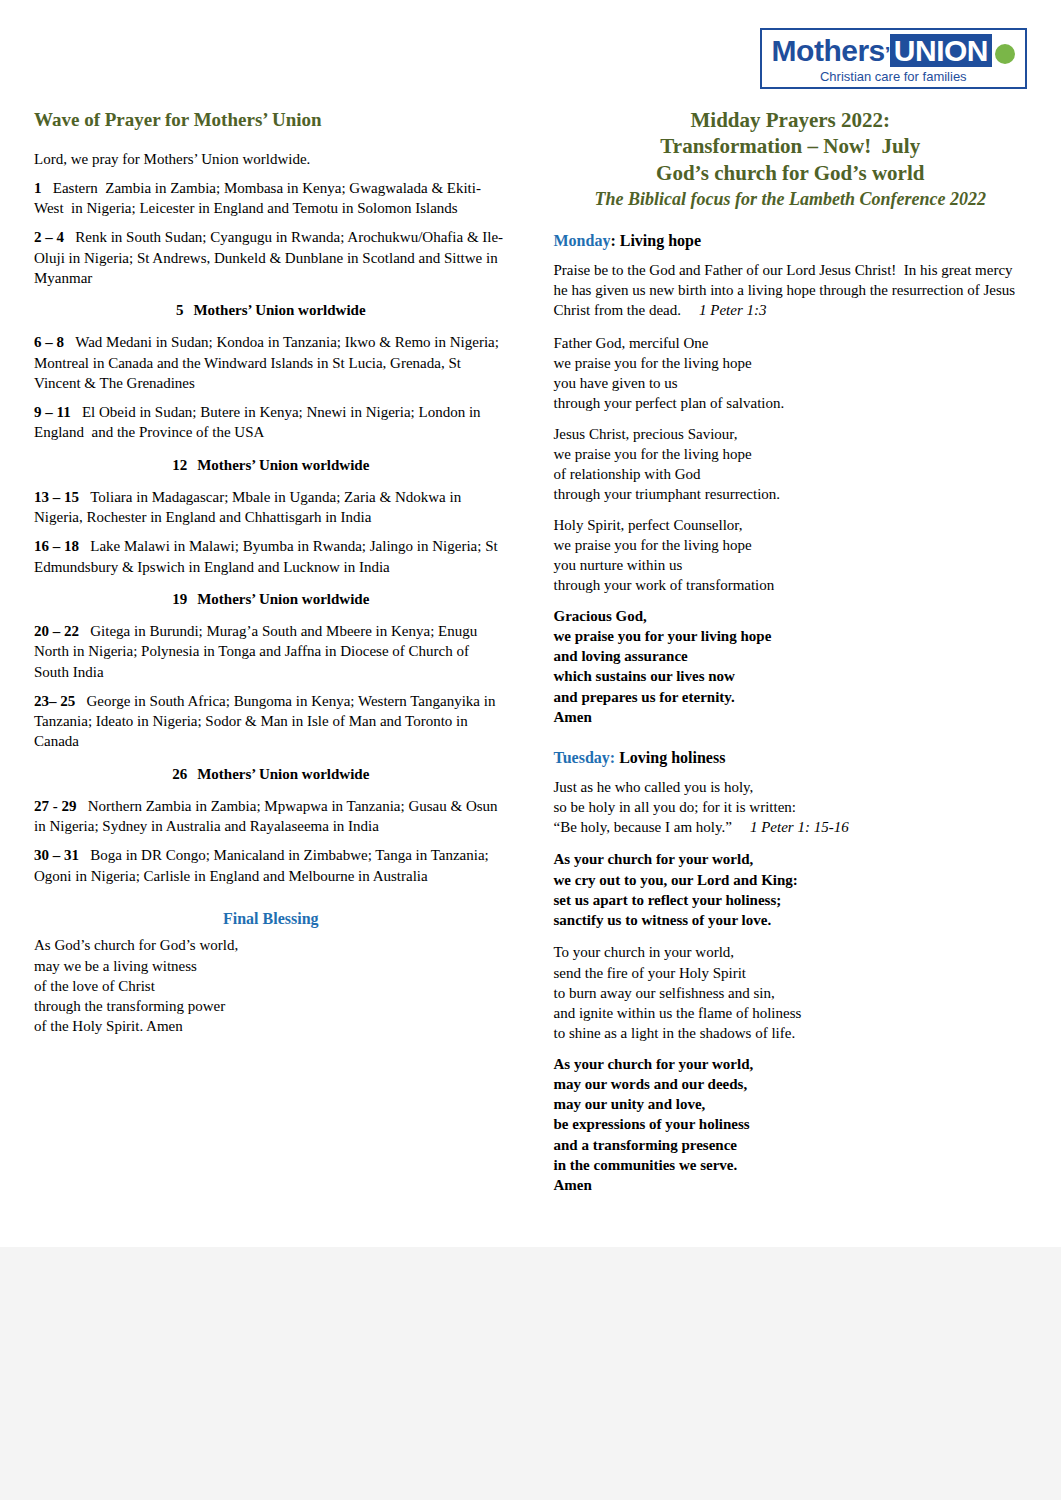Mothers’UNION
Christian care for families
Wave of Prayer for Mothers’ Union
Lord, we pray for Mothers’ Union worldwide.
1 Eastern Zambia in Zambia; Mombasa in Kenya; Gwagwalada & Ekiti-West in Nigeria; Leicester in England and Temotu in Solomon Islands
2 – 4 Renk in South Sudan; Cyangugu in Rwanda; Arochukwu/Ohafia & Ile-Oluji in Nigeria; St Andrews, Dunkeld & Dunblane in Scotland and Sittwe in Myanmar
5 Mothers’ Union worldwide
6 – 8 Wad Medani in Sudan; Kondoa in Tanzania; Ikwo & Remo in Nigeria; Montreal in Canada and the Windward Islands in St Lucia, Grenada, St Vincent & The Grenadines
9 – 11 El Obeid in Sudan; Butere in Kenya; Nnewi in Nigeria; London in England and the Province of the USA
12 Mothers’ Union worldwide
13 – 15 Toliara in Madagascar; Mbale in Uganda; Zaria & Ndokwa in Nigeria, Rochester in England and Chhattisgarh in India
16 – 18 Lake Malawi in Malawi; Byumba in Rwanda; Jalingo in Nigeria; St Edmundsbury & Ipswich in England and Lucknow in India
19 Mothers’ Union worldwide
20 – 22 Gitega in Burundi; Murag’a South and Mbeere in Kenya; Enugu North in Nigeria; Polynesia in Tonga and Jaffna in Diocese of Church of South India
23– 25 George in South Africa; Bungoma in Kenya; Western Tanganyika in Tanzania; Ideato in Nigeria; Sodor & Man in Isle of Man and Toronto in Canada
26 Mothers’ Union worldwide
27 - 29 Northern Zambia in Zambia; Mpwapwa in Tanzania; Gusau & Osun in Nigeria; Sydney in Australia and Rayalaseema in India
30 – 31 Boga in DR Congo; Manicaland in Zimbabwe; Tanga in Tanzania; Ogoni in Nigeria; Carlisle in England and Melbourne in Australia
Final Blessing
As God’s church for God’s world,
may we be a living witness
of the love of Christ
through the transforming power
of the Holy Spirit. Amen
Midday Prayers 2022:
Transformation – Now! July
God’s church for God’s world The Biblical focus for the Lambeth Conference 2022
Monday: Living hope
Praise be to the God and Father of our Lord Jesus Christ! In his great mercy he has given us new birth into a living hope through the resurrection of Jesus Christ from the dead.1 Peter 1:3
Father God, merciful One
we praise you for the living hope
you have given to us
through your perfect plan of salvation.
Jesus Christ, precious Saviour,
we praise you for the living hope
of relationship with God
through your triumphant resurrection.
Holy Spirit, perfect Counsellor,
we praise you for the living hope
you nurture within us
through your work of transformation
Gracious God,
we praise you for your living hope
and loving assurance
which sustains our lives now
and prepares us for eternity.
Amen
Tuesday: Loving holiness
Just as he who called you is holy,
so be holy in all you do; for it is written:
“Be holy, because I am holy.”1 Peter 1: 15-16
As your church for your world,
we cry out to you, our Lord and King:
set us apart to reflect your holiness;
sanctify us to witness of your love.
To your church in your world,
send the fire of your Holy Spirit
to burn away our selfishness and sin,
and ignite within us the flame of holiness
to shine as a light in the shadows of life.
As your church for your world,
may our words and our deeds,
may our unity and love,
be expressions of your holiness
and a transforming presence
in the communities we serve.
Amen